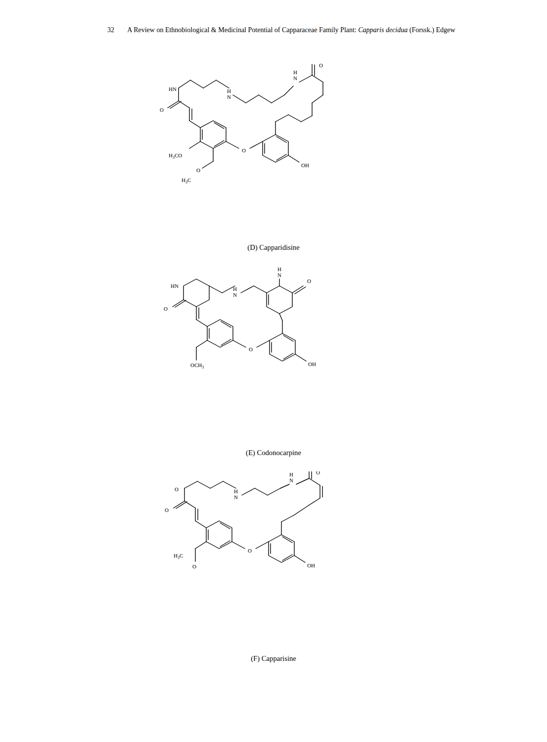32 A Review on Ethnobiological & Medicinal Potential of Capparaceae Family Plant: Capparis decidua (Forssk.) Edgew
HN N H N H O O H3CO O H3C O OH
(D) Capparidisine
HN O N H N H O OCH3 O OH
(E) Codonocarpine
O N H N H O O H3C O O OH
(F) Capparisine